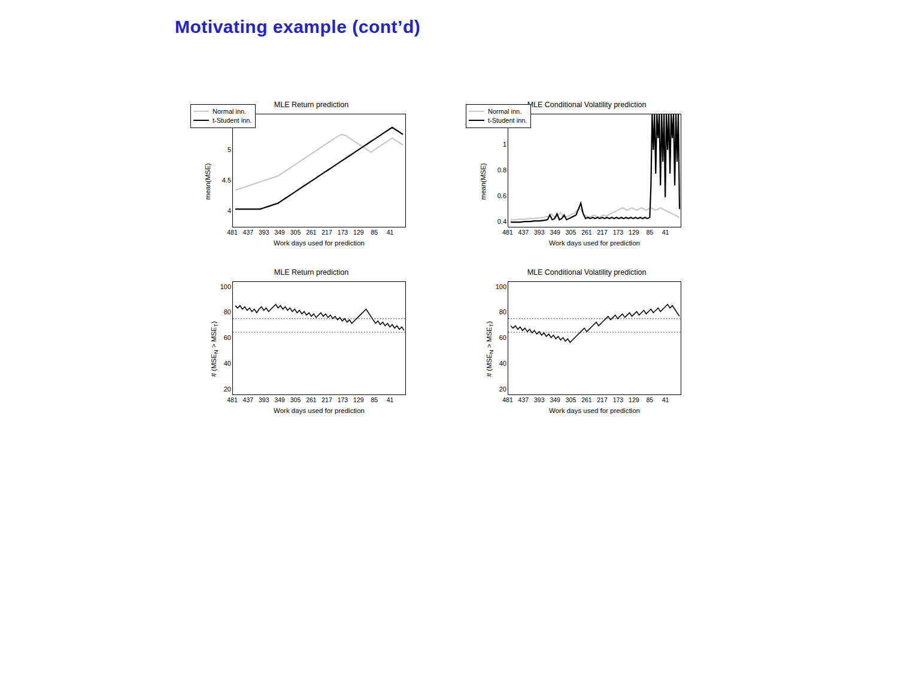Motivating example (cont’d)
MLE Return prediction
mean(MSE)
5.5 5 4.5 4
Normal inn.
t-Student inn.
481 437 393 349 305 261 217 173 129 85 41
Work days used for prediction
MLE Conditional Volatility prediction
mean(MSE)
1.2 1 0.8 0.6 0.4
Normal inn.
t-Student inn.
481 437 393 349 305 261 217 173 129 85 41
Work days used for prediction
MLE Return prediction
# (MSEN > MSET)
100 80 60 40 20
481 437 393 349 305 261 217 173 129 85 41
Work days used for prediction
MLE Conditional Volatility prediction
# (MSEN > MSET)
100 80 60 40 20
481 437 393 349 305 261 217 173 129 85 41
Work days used for prediction